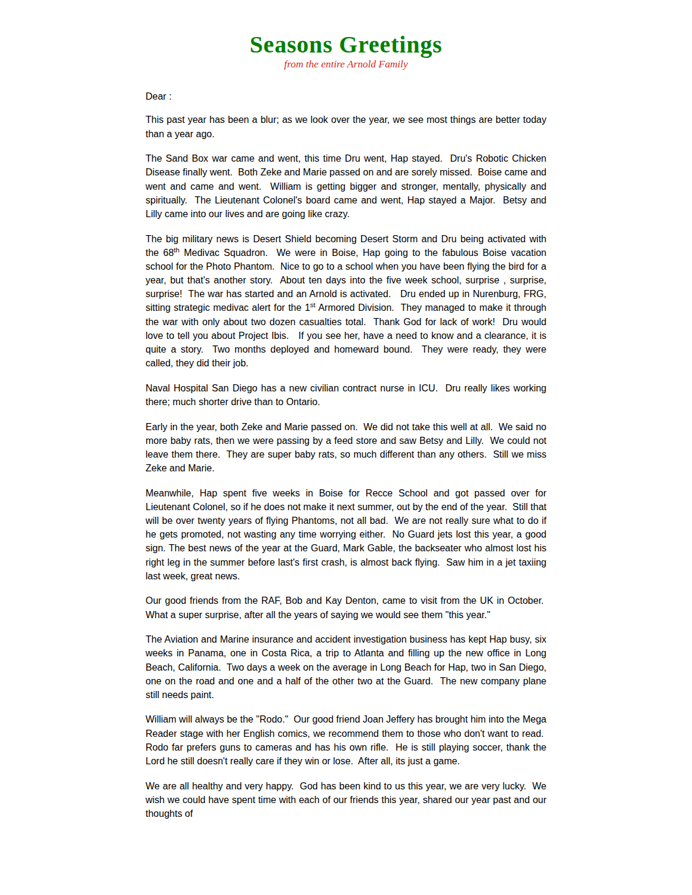Seasons Greetings
from the entire Arnold Family
Dear :
This past year has been a blur; as we look over the year, we see most things are better today than a year ago.
The Sand Box war came and went, this time Dru went, Hap stayed. Dru's Robotic Chicken Disease finally went. Both Zeke and Marie passed on and are sorely missed. Boise came and went and came and went. William is getting bigger and stronger, mentally, physically and spiritually. The Lieutenant Colonel's board came and went, Hap stayed a Major. Betsy and Lilly came into our lives and are going like crazy.
The big military news is Desert Shield becoming Desert Storm and Dru being activated with the 68th Medivac Squadron. We were in Boise, Hap going to the fabulous Boise vacation school for the Photo Phantom. Nice to go to a school when you have been flying the bird for a year, but that's another story. About ten days into the five week school, surprise , surprise, surprise! The war has started and an Arnold is activated. Dru ended up in Nurenburg, FRG, sitting strategic medivac alert for the 1st Armored Division. They managed to make it through the war with only about two dozen casualties total. Thank God for lack of work! Dru would love to tell you about Project Ibis. If you see her, have a need to know and a clearance, it is quite a story. Two months deployed and homeward bound. They were ready, they were called, they did their job.
Naval Hospital San Diego has a new civilian contract nurse in ICU. Dru really likes working there; much shorter drive than to Ontario.
Early in the year, both Zeke and Marie passed on. We did not take this well at all. We said no more baby rats, then we were passing by a feed store and saw Betsy and Lilly. We could not leave them there. They are super baby rats, so much different than any others. Still we miss Zeke and Marie.
Meanwhile, Hap spent five weeks in Boise for Recce School and got passed over for Lieutenant Colonel, so if he does not make it next summer, out by the end of the year. Still that will be over twenty years of flying Phantoms, not all bad. We are not really sure what to do if he gets promoted, not wasting any time worrying either. No Guard jets lost this year, a good sign. The best news of the year at the Guard, Mark Gable, the backseater who almost lost his right leg in the summer before last's first crash, is almost back flying. Saw him in a jet taxiing last week, great news.
Our good friends from the RAF, Bob and Kay Denton, came to visit from the UK in October. What a super surprise, after all the years of saying we would see them "this year."
The Aviation and Marine insurance and accident investigation business has kept Hap busy, six weeks in Panama, one in Costa Rica, a trip to Atlanta and filling up the new office in Long Beach, California. Two days a week on the average in Long Beach for Hap, two in San Diego, one on the road and one and a half of the other two at the Guard. The new company plane still needs paint.
William will always be the "Rodo." Our good friend Joan Jeffery has brought him into the Mega Reader stage with her English comics, we recommend them to those who don't want to read. Rodo far prefers guns to cameras and has his own rifle. He is still playing soccer, thank the Lord he still doesn't really care if they win or lose. After all, its just a game.
We are all healthy and very happy. God has been kind to us this year, we are very lucky. We wish we could have spent time with each of our friends this year, shared our year past and our thoughts of